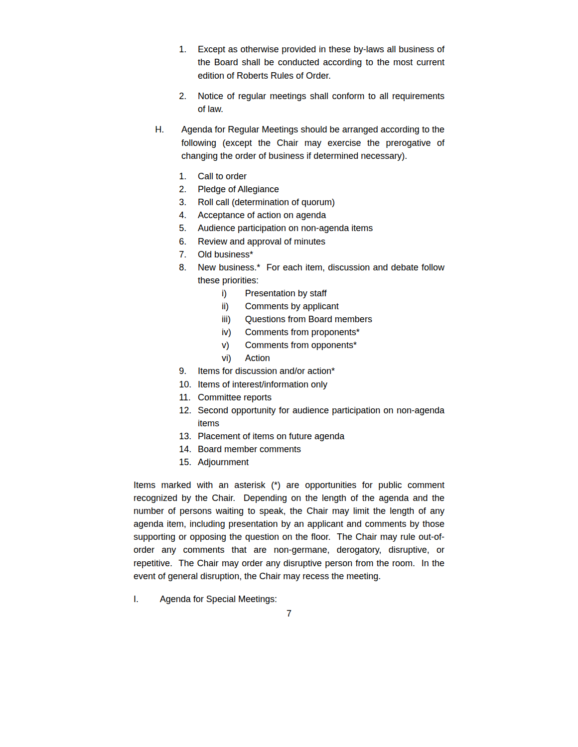1. Except as otherwise provided in these by-laws all business of the Board shall be conducted according to the most current edition of Roberts Rules of Order.
2. Notice of regular meetings shall conform to all requirements of law.
H. Agenda for Regular Meetings should be arranged according to the following (except the Chair may exercise the prerogative of changing the order of business if determined necessary).
1. Call to order
2. Pledge of Allegiance
3. Roll call (determination of quorum)
4. Acceptance of action on agenda
5. Audience participation on non-agenda items
6. Review and approval of minutes
7. Old business*
8. New business.* For each item, discussion and debate follow these priorities:
i) Presentation by staff
ii) Comments by applicant
iii) Questions from Board members
iv) Comments from proponents*
v) Comments from opponents*
vi) Action
9. Items for discussion and/or action*
10. Items of interest/information only
11. Committee reports
12. Second opportunity for audience participation on non-agenda items
13. Placement of items on future agenda
14. Board member comments
15. Adjournment
Items marked with an asterisk (*) are opportunities for public comment recognized by the Chair. Depending on the length of the agenda and the number of persons waiting to speak, the Chair may limit the length of any agenda item, including presentation by an applicant and comments by those supporting or opposing the question on the floor. The Chair may rule out-of-order any comments that are non-germane, derogatory, disruptive, or repetitive. The Chair may order any disruptive person from the room. In the event of general disruption, the Chair may recess the meeting.
I. Agenda for Special Meetings:
7